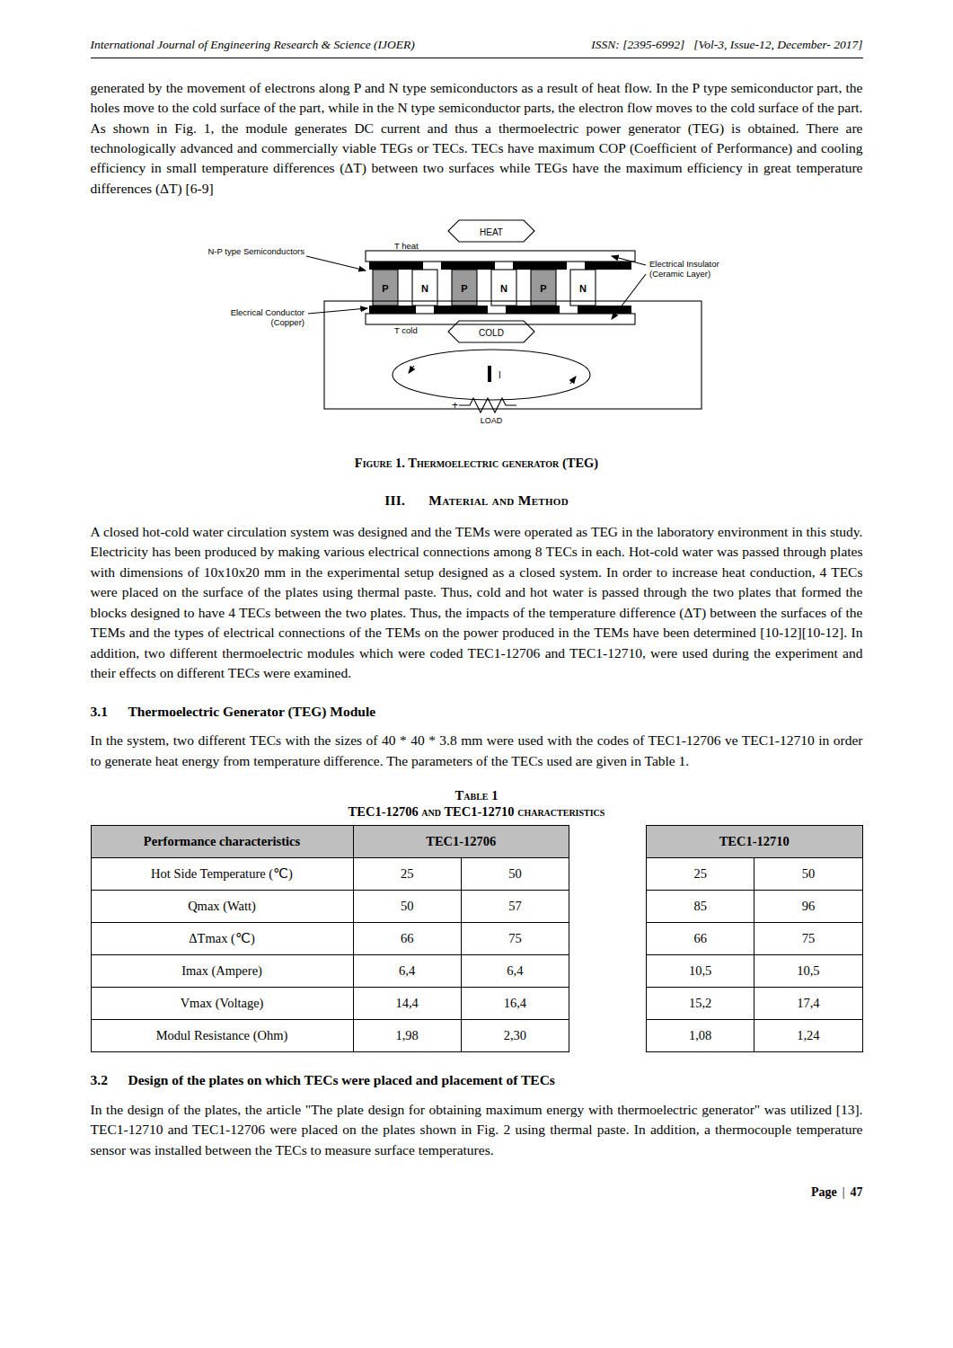International Journal of Engineering Research & Science (IJOER) ISSN: [2395-6992] [Vol-3, Issue-12, December- 2017]
generated by the movement of electrons along P and N type semiconductors as a result of heat flow. In the P type semiconductor part, the holes move to the cold surface of the part, while in the N type semiconductor parts, the electron flow moves to the cold surface of the part. As shown in Fig. 1, the module generates DC current and thus a thermoelectric power generator (TEG) is obtained. There are technologically advanced and commercially viable TEGs or TECs. TECs have maximum COP (Coefficient of Performance) and cooling efficiency in small temperature differences (ΔT) between two surfaces while TEGs have the maximum efficiency in great temperature differences (ΔT) [6-9]
HEAT P N P N P N COLD I + LOAD N-P type Semiconductors T heat T cold Electrical Insulator (Ceramic Layer) Elecrical Conductor (Copper)
Figure 1. Thermoelectric generator (TEG)
III. Material and Method
A closed hot-cold water circulation system was designed and the TEMs were operated as TEG in the laboratory environment in this study. Electricity has been produced by making various electrical connections among 8 TECs in each. Hot-cold water was passed through plates with dimensions of 10x10x20 mm in the experimental setup designed as a closed system. In order to increase heat conduction, 4 TECs were placed on the surface of the plates using thermal paste. Thus, cold and hot water is passed through the two plates that formed the blocks designed to have 4 TECs between the two plates. Thus, the impacts of the temperature difference (ΔT) between the surfaces of the TEMs and the types of electrical connections of the TEMs on the power produced in the TEMs have been determined [10-12][10-12]. In addition, two different thermoelectric modules which were coded TEC1-12706 and TEC1-12710, were used during the experiment and their effects on different TECs were examined.
3.1 Thermoelectric Generator (TEG) Module
In the system, two different TECs with the sizes of 40 * 40 * 3.8 mm were used with the codes of TEC1-12706 ve TEC1-12710 in order to generate heat energy from temperature difference. The parameters of the TECs used are given in Table 1.
Table 1
TEC1-12706 and TEC1-12710 characteristics
| Performance characteristics | TEC1-12706 | | TEC1-12710 |
| --- | --- | --- | --- |
| Hot Side Temperature (℃) | 25 | 50 | | 25 | 50 |
| Qmax (Watt) | 50 | 57 | | 85 | 96 |
| ΔTmax (℃) | 66 | 75 | | 66 | 75 |
| Imax (Ampere) | 6,4 | 6,4 | | 10,5 | 10,5 |
| Vmax (Voltage) | 14,4 | 16,4 | | 15,2 | 17,4 |
| Modul Resistance (Ohm) | 1,98 | 2,30 | | 1,08 | 1,24 |
3.2 Design of the plates on which TECs were placed and placement of TECs
In the design of the plates, the article "The plate design for obtaining maximum energy with thermoelectric generator" was utilized [13]. TEC1-12710 and TEC1-12706 were placed on the plates shown in Fig. 2 using thermal paste. In addition, a thermocouple temperature sensor was installed between the TECs to measure surface temperatures.
Page|47